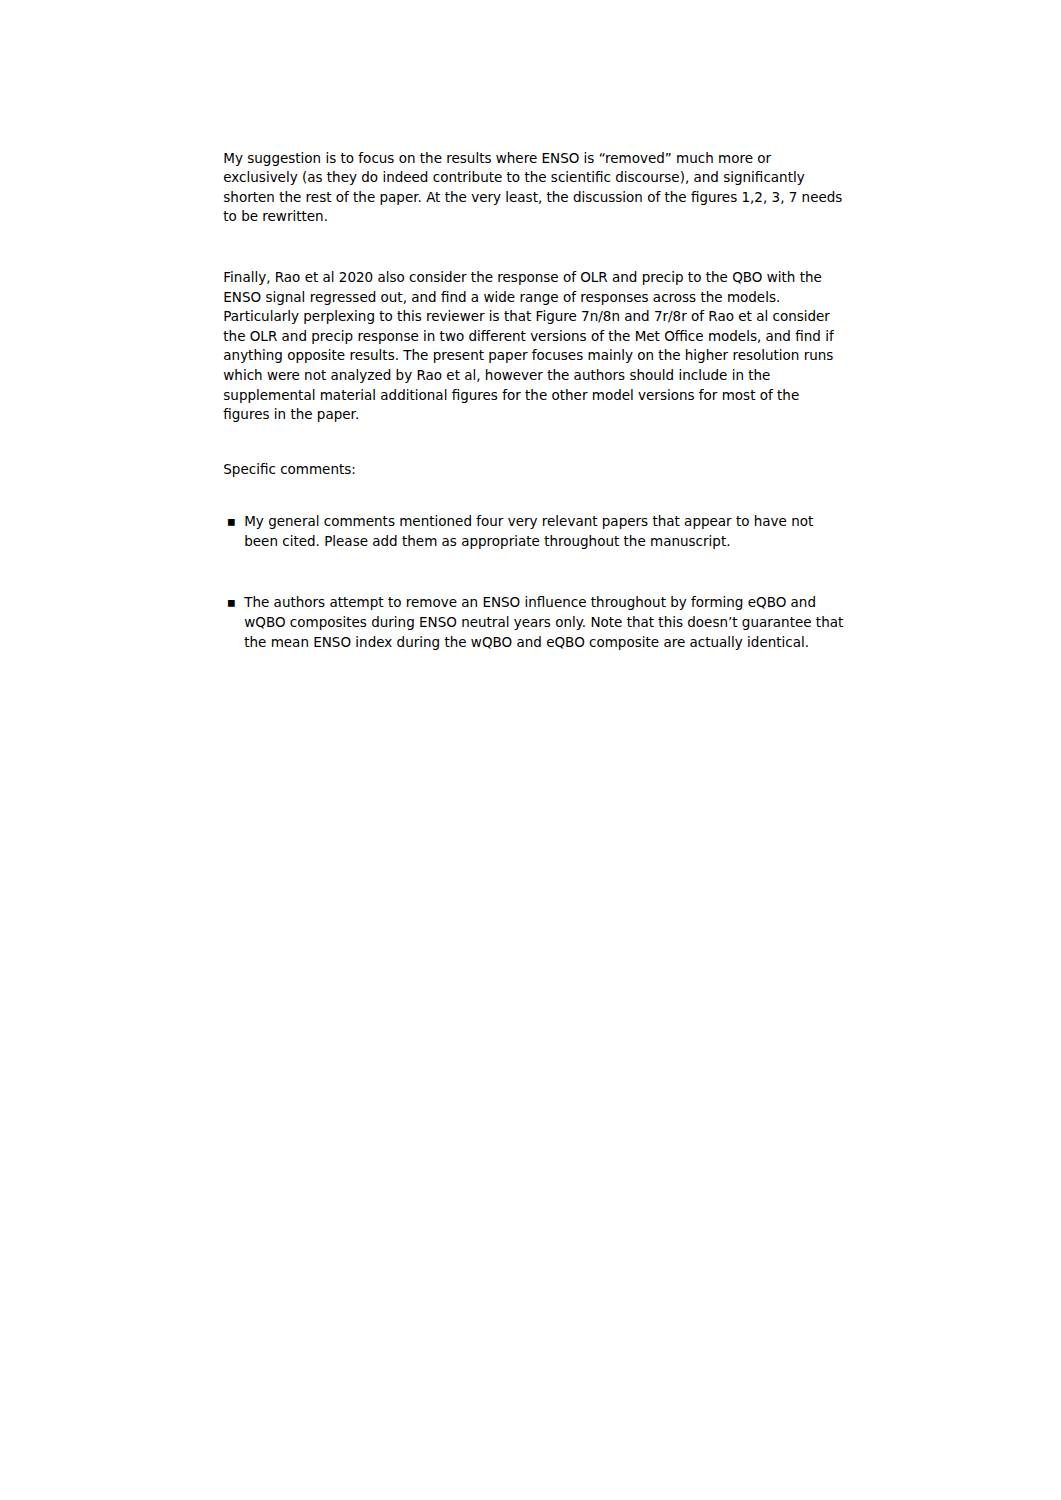My suggestion is to focus on the results where ENSO is “removed” much more or exclusively (as they do indeed contribute to the scientific discourse), and significantly shorten the rest of the paper. At the very least, the discussion of the figures 1,2, 3, 7 needs to be rewritten.
Finally, Rao et al 2020 also consider the response of OLR and precip to the QBO with the ENSO signal regressed out, and find a wide range of responses across the models. Particularly perplexing to this reviewer is that Figure 7n/8n and 7r/8r of Rao et al consider the OLR and precip response in two different versions of the Met Office models, and find if anything opposite results. The present paper focuses mainly on the higher resolution runs which were not analyzed by Rao et al, however the authors should include in the supplemental material additional figures for the other model versions for most of the figures in the paper.
Specific comments:
My general comments mentioned four very relevant papers that appear to have not been cited. Please add them as appropriate throughout the manuscript.
The authors attempt to remove an ENSO influence throughout by forming eQBO and wQBO composites during ENSO neutral years only. Note that this doesn’t guarantee that the mean ENSO index during the wQBO and eQBO composite are actually identical.